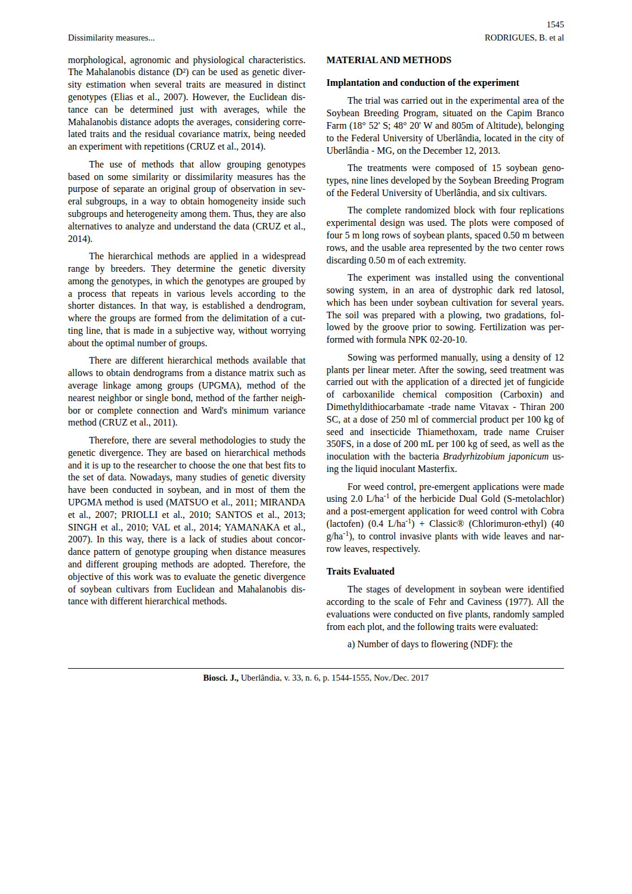1545
Dissimilarity measures... RODRIGUES, B. et al
morphological, agronomic and physiological characteristics. The Mahalanobis distance (D²) can be used as genetic diversity estimation when several traits are measured in distinct genotypes (Elias et al., 2007). However, the Euclidean distance can be determined just with averages, while the Mahalanobis distance adopts the averages, considering correlated traits and the residual covariance matrix, being needed an experiment with repetitions (CRUZ et al., 2014).
The use of methods that allow grouping genotypes based on some similarity or dissimilarity measures has the purpose of separate an original group of observation in several subgroups, in a way to obtain homogeneity inside such subgroups and heterogeneity among them. Thus, they are also alternatives to analyze and understand the data (CRUZ et al., 2014).
The hierarchical methods are applied in a widespread range by breeders. They determine the genetic diversity among the genotypes, in which the genotypes are grouped by a process that repeats in various levels according to the shorter distances. In that way, is established a dendrogram, where the groups are formed from the delimitation of a cutting line, that is made in a subjective way, without worrying about the optimal number of groups.
There are different hierarchical methods available that allows to obtain dendrograms from a distance matrix such as average linkage among groups (UPGMA), method of the nearest neighbor or single bond, method of the farther neighbor or complete connection and Ward's minimum variance method (CRUZ et al., 2011).
Therefore, there are several methodologies to study the genetic divergence. They are based on hierarchical methods and it is up to the researcher to choose the one that best fits to the set of data. Nowadays, many studies of genetic diversity have been conducted in soybean, and in most of them the UPGMA method is used (MATSUO et al., 2011; MIRANDA et al., 2007; PRIOLLI et al., 2010; SANTOS et al., 2013; SINGH et al., 2010; VAL et al., 2014; YAMANAKA et al., 2007). In this way, there is a lack of studies about concordance pattern of genotype grouping when distance measures and different grouping methods are adopted. Therefore, the objective of this work was to evaluate the genetic divergence of soybean cultivars from Euclidean and Mahalanobis distance with different hierarchical methods.
MATERIAL AND METHODS
Implantation and conduction of the experiment
The trial was carried out in the experimental area of the Soybean Breeding Program, situated on the Capim Branco Farm (18° 52' S; 48° 20' W and 805m of Altitude), belonging to the Federal University of Uberlândia, located in the city of Uberlândia - MG, on the December 12, 2013.
The treatments were composed of 15 soybean genotypes, nine lines developed by the Soybean Breeding Program of the Federal University of Uberlândia, and six cultivars.
The complete randomized block with four replications experimental design was used. The plots were composed of four 5 m long rows of soybean plants, spaced 0.50 m between rows, and the usable area represented by the two center rows discarding 0.50 m of each extremity.
The experiment was installed using the conventional sowing system, in an area of dystrophic dark red latosol, which has been under soybean cultivation for several years. The soil was prepared with a plowing, two gradations, followed by the groove prior to sowing. Fertilization was performed with formula NPK 02-20-10.
Sowing was performed manually, using a density of 12 plants per linear meter. After the sowing, seed treatment was carried out with the application of a directed jet of fungicide of carboxanilide chemical composition (Carboxin) and Dimethyldithiocarbamate -trade name Vitavax - Thiran 200 SC, at a dose of 250 ml of commercial product per 100 kg of seed and insecticide Thiamethoxam, trade name Cruiser 350FS, in a dose of 200 mL per 100 kg of seed, as well as the inoculation with the bacteria Bradyrhizobium japonicum using the liquid inoculant Masterfix.
For weed control, pre-emergent applications were made using 2.0 L/ha-1 of the herbicide Dual Gold (S-metolachlor) and a post-emergent application for weed control with Cobra (lactofen) (0.4 L/ha-1) + Classic® (Chlorimuron-ethyl) (40 g/ha-1), to control invasive plants with wide leaves and narrow leaves, respectively.
Traits Evaluated
The stages of development in soybean were identified according to the scale of Fehr and Caviness (1977). All the evaluations were conducted on five plants, randomly sampled from each plot, and the following traits were evaluated:
a) Number of days to flowering (NDF): the
Biosci. J., Uberlândia, v. 33, n. 6, p. 1544-1555, Nov./Dec. 2017